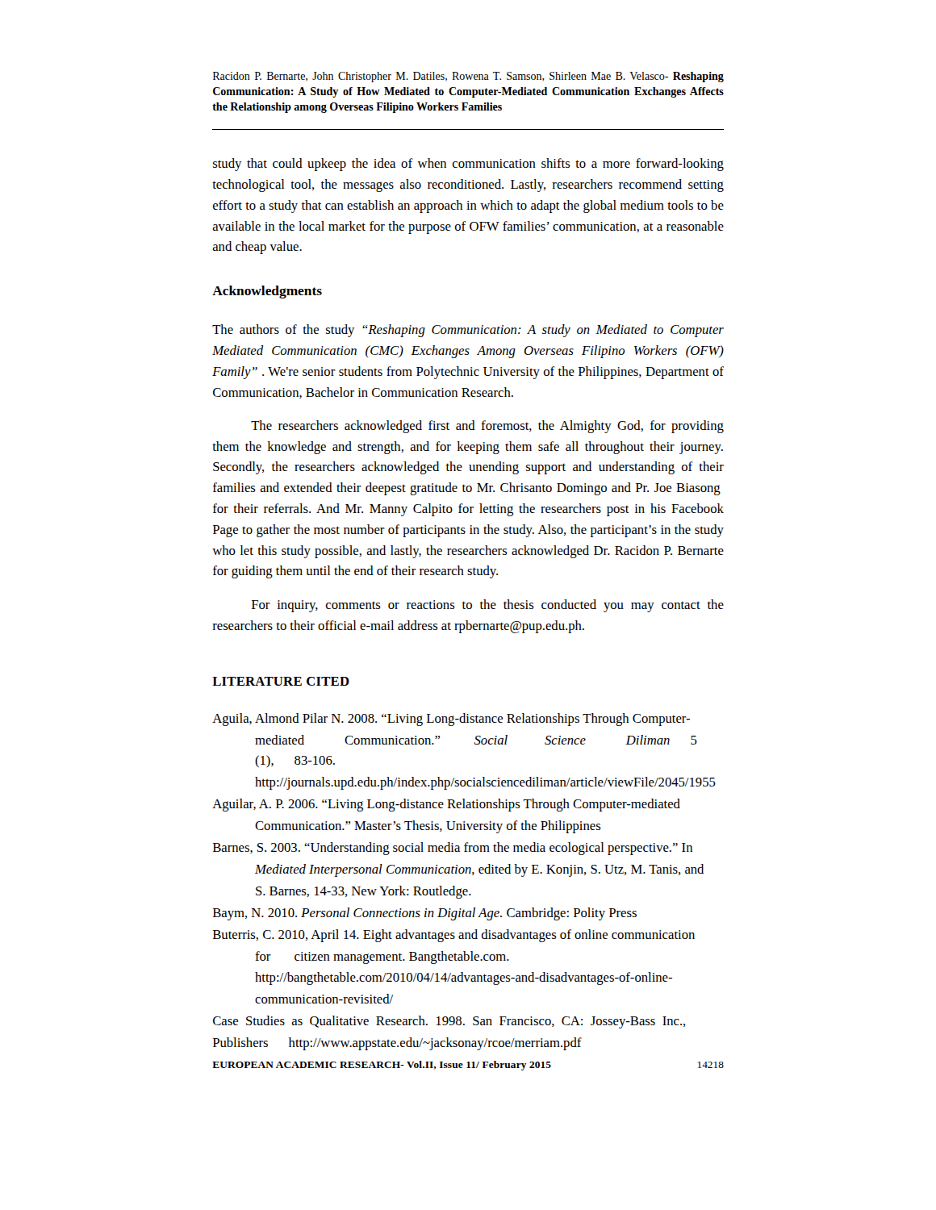Racidon P. Bernarte, John Christopher M. Datiles, Rowena T. Samson, Shirleen Mae B. Velasco- Reshaping Communication: A Study of How Mediated to Computer-Mediated Communication Exchanges Affects the Relationship among Overseas Filipino Workers Families
study that could upkeep the idea of when communication shifts to a more forward-looking technological tool, the messages also reconditioned. Lastly, researchers recommend setting effort to a study that can establish an approach in which to adapt the global medium tools to be available in the local market for the purpose of OFW families’ communication, at a reasonable and cheap value.
Acknowledgments
The authors of the study “Reshaping Communication: A study on Mediated to Computer Mediated Communication (CMC) Exchanges Among Overseas Filipino Workers (OFW) Family” . We're senior students from Polytechnic University of the Philippines, Department of Communication, Bachelor in Communication Research.
The researchers acknowledged first and foremost, the Almighty God, for providing them the knowledge and strength, and for keeping them safe all throughout their journey. Secondly, the researchers acknowledged the unending support and understanding of their families and extended their deepest gratitude to Mr. Chrisanto Domingo and Pr. Joe Biasong for their referrals. And Mr. Manny Calpito for letting the researchers post in his Facebook Page to gather the most number of participants in the study. Also, the participant’s in the study who let this study possible, and lastly, the researchers acknowledged Dr. Racidon P. Bernarte for guiding them until the end of their research study.
For inquiry, comments or reactions to the thesis conducted you may contact the researchers to their official e-mail address at rpbernarte@pup.edu.ph.
LITERATURE CITED
Aguila, Almond Pilar N. 2008. “Living Long-distance Relationships Through Computer-
mediated Communication.” Social Science Diliman 5 (1), 83-106.
http://journals.upd.edu.ph/index.php/socialsciencediliman/article/viewFile/2045/1955
Aguilar, A. P. 2006. “Living Long-distance Relationships Through Computer-mediated
Communication.” Master’s Thesis, University of the Philippines
Barnes, S. 2003. “Understanding social media from the media ecological perspective.” In
Mediated Interpersonal Communication, edited by E. Konjin, S. Utz, M. Tanis, and
S. Barnes, 14-33, New York: Routledge.
Baym, N. 2010. Personal Connections in Digital Age. Cambridge: Polity Press
Buterris, C. 2010, April 14. Eight advantages and disadvantages of online communication
for citizen management. Bangthetable.com.
http://bangthetable.com/2010/04/14/advantages-and-disadvantages-of-online-
communication-revisited/
Case Studies as Qualitative Research. 1998. San Francisco, CA: Jossey-Bass Inc.,
Publishers http://www.appstate.edu/~jacksonay/rcoe/merriam.pdf
EUROPEAN ACADEMIC RESEARCH- Vol.II, Issue 11/ February 2015 14218